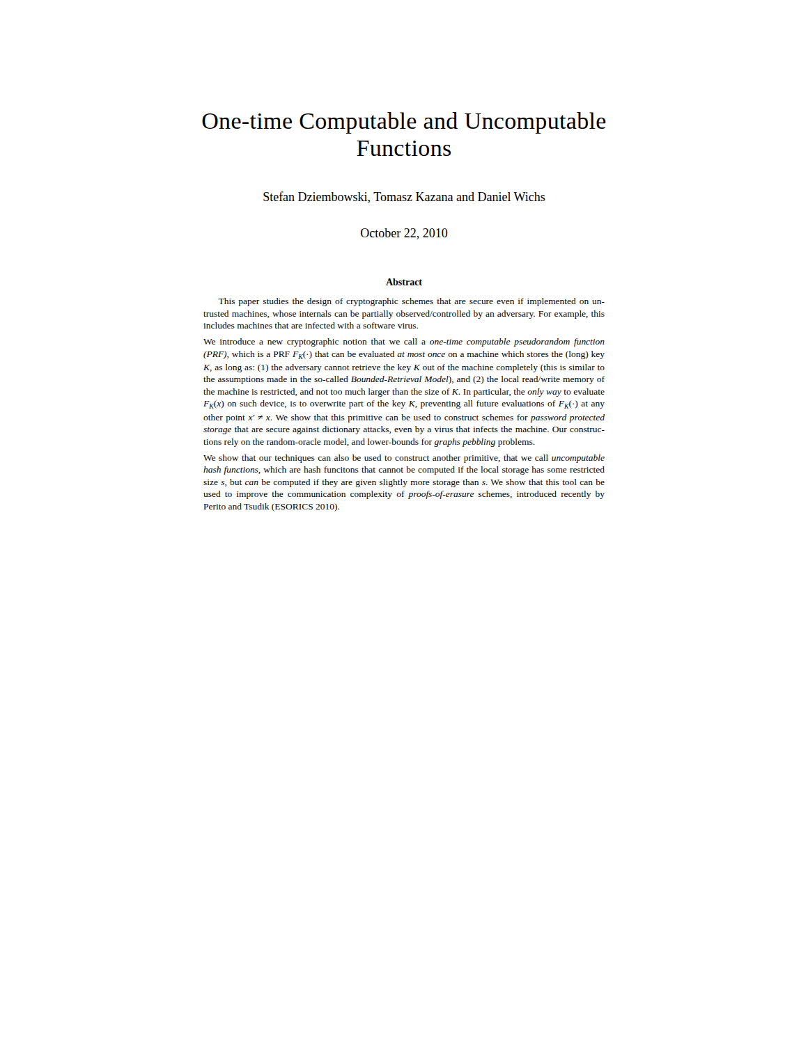One-time Computable and Uncomputable Functions
Stefan Dziembowski, Tomasz Kazana and Daniel Wichs
October 22, 2010
Abstract
This paper studies the design of cryptographic schemes that are secure even if implemented on untrusted machines, whose internals can be partially observed/controlled by an adversary. For example, this includes machines that are infected with a software virus.
We introduce a new cryptographic notion that we call a one-time computable pseudorandom function (PRF), which is a PRF FK(·) that can be evaluated at most once on a machine which stores the (long) key K, as long as: (1) the adversary cannot retrieve the key K out of the machine completely (this is similar to the assumptions made in the so-called Bounded-Retrieval Model), and (2) the local read/write memory of the machine is restricted, and not too much larger than the size of K. In particular, the only way to evaluate FK(x) on such device, is to overwrite part of the key K, preventing all future evaluations of FK(·) at any other point x′ ≠ x. We show that this primitive can be used to construct schemes for password protected storage that are secure against dictionary attacks, even by a virus that infects the machine. Our constructions rely on the random-oracle model, and lower-bounds for graphs pebbling problems.
We show that our techniques can also be used to construct another primitive, that we call uncomputable hash functions, which are hash funcitons that cannot be computed if the local storage has some restricted size s, but can be computed if they are given slightly more storage than s. We show that this tool can be used to improve the communication complexity of proofs-of-erasure schemes, introduced recently by Perito and Tsudik (ESORICS 2010).